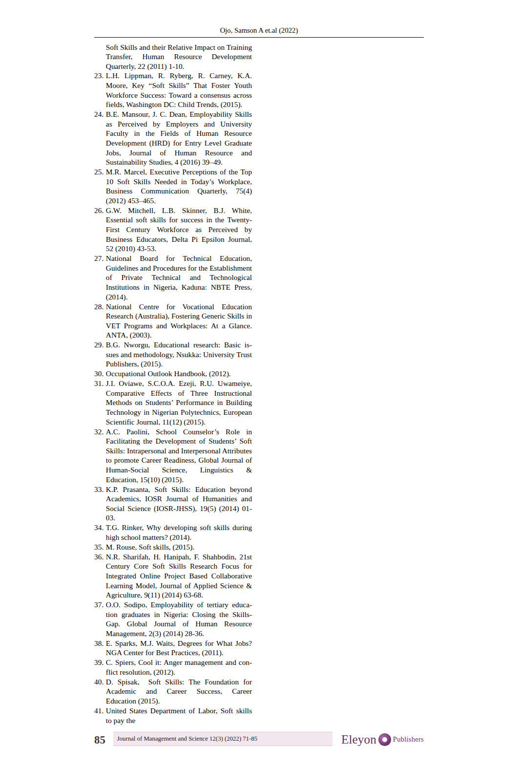Ojo, Samson A et.al (2022)
Soft Skills and their Relative Impact on Training Transfer, Human Resource Development Quarterly, 22 (2011) 1-10.
L.H. Lippman, R. Ryberg, R. Carney, K.A. Moore, Key “Soft Skills” That Foster Youth Workforce Success: Toward a consensus across fields, Washington DC: Child Trends, (2015).
B.E. Mansour, J. C. Dean, Employability Skills as Perceived by Employers and University Faculty in the Fields of Human Resource Development (HRD) for Entry Level Graduate Jobs, Journal of Human Resource and Sustainability Studies, 4 (2016) 39–49.
M.R. Marcel, Executive Perceptions of the Top 10 Soft Skills Needed in Today’s Workplace, Business Communication Quarterly, 75(4) (2012) 453–465.
G.W. Mitchell, L.B. Skinner, B.J. White, Essential soft skills for success in the Twenty-First Century Workforce as Perceived by Business Educators, Delta Pi Epsilon Journal, 52 (2010) 43-53.
National Board for Technical Education, Guidelines and Procedures for the Establishment of Private Technical and Technological Institutions in Nigeria, Kaduna: NBTE Press, (2014).
National Centre for Vocational Education Research (Australia), Fostering Generic Skills in VET Programs and Workplaces: At a Glance. ANTA, (2003).
B.G. Nworgu, Educational research: Basic issues and methodology, Nsukka: University Trust Publishers, (2015).
Occupational Outlook Handbook, (2012).
J.I. Oviawe, S.C.O.A. Ezeji, R.U. Uwameiye, Comparative Effects of Three Instructional Methods on Students’ Performance in Building Technology in Nigerian Polytechnics, European Scientific Journal, 11(12) (2015).
A.C. Paolini, School Counselor’s Role in Facilitating the Development of Students’ Soft Skills: Intrapersonal and Interpersonal Attributes to promote Career Readiness, Global Journal of Human-Social Science, Linguistics & Education, 15(10) (2015).
K.P. Prasanta, Soft Skills: Education beyond Academics, IOSR Journal of Humanities and Social Science (IOSR-JHSS), 19(5) (2014) 01-03.
T.G. Rinker, Why developing soft skills during high school matters? (2014).
M. Rouse, Soft skills, (2015).
N.R. Sharifah, H. Hanipah, F. Shahbodin, 21st Century Core Soft Skills Research Focus for Integrated Online Project Based Collaborative Learning Model, Journal of Applied Science & Agriculture, 9(11) (2014) 63-68.
O.O. Sodipo, Employability of tertiary education graduates in Nigeria: Closing the Skills-Gap. Global Journal of Human Resource Management, 2(3) (2014) 28-36.
E. Sparks, M.J. Waits, Degrees for What Jobs? NGA Center for Best Practices, (2011).
C. Spiers, Cool it: Anger management and conflict resolution, (2012).
D. Spisak, Soft Skills: The Foundation for Academic and Career Success, Career Education (2015).
United States Department of Labor, Soft skills to pay the
85
Journal of Management and Science 12(3) (2022) 71-85
Eleyon Publishers